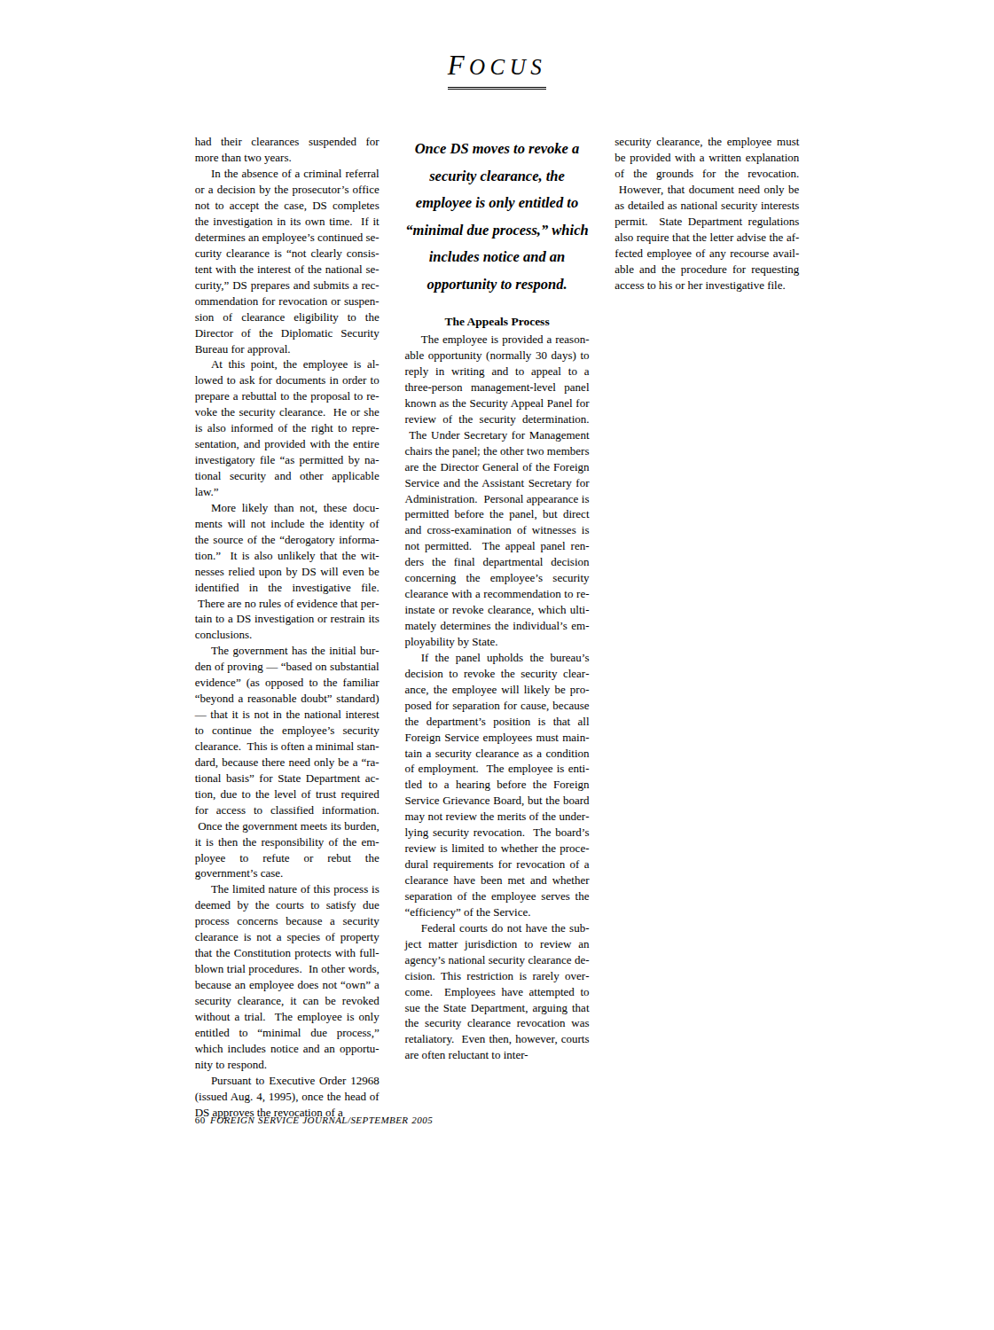FOCUS
had their clearances suspended for more than two years.
In the absence of a criminal referral or a decision by the prosecutor’s office not to accept the case, DS completes the investigation in its own time. If it determines an employee’s continued security clearance is “not clearly consistent with the interest of the national security,” DS prepares and submits a recommendation for revocation or suspension of clearance eligibility to the Director of the Diplomatic Security Bureau for approval.
At this point, the employee is allowed to ask for documents in order to prepare a rebuttal to the proposal to revoke the security clearance. He or she is also informed of the right to representation, and provided with the entire investigatory file “as permitted by national security and other applicable law.”
More likely than not, these documents will not include the identity of the source of the “derogatory information.” It is also unlikely that the witnesses relied upon by DS will even be identified in the investigative file. There are no rules of evidence that pertain to a DS investigation or restrain its conclusions.
The government has the initial burden of proving — “based on substantial evidence” (as opposed to the familiar “beyond a reasonable doubt” standard) — that it is not in the national interest to continue the employee’s security clearance. This is often a minimal standard, because there need only be a “rational basis” for State Department action, due to the level of trust required for access to classified information. Once the government meets its burden, it is then the responsibility of the employee to refute or rebut the government’s case.
The limited nature of this process is deemed by the courts to satisfy due process concerns because a security clearance is not a species of property that the Constitution protects with full-blown trial procedures. In other words, because an employee does not “own” a security clearance, it can be revoked without a trial. The employee is only entitled to “minimal due process,” which includes notice and an opportunity to respond.
Pursuant to Executive Order 12968 (issued Aug. 4, 1995), once the head of DS approves the revocation of a
Once DS moves to revoke a security clearance, the employee is only entitled to “minimal due process,” which includes notice and an opportunity to respond.
The Appeals Process
The employee is provided a reasonable opportunity (normally 30 days) to reply in writing and to appeal to a three-person management-level panel known as the Security Appeal Panel for review of the security determination. The Under Secretary for Management chairs the panel; the other two members are the Director General of the Foreign Service and the Assistant Secretary for Administration. Personal appearance is permitted before the panel, but direct and cross-examination of witnesses is not permitted. The appeal panel renders the final departmental decision concerning the employee’s security clearance with a recommendation to reinstate or revoke clearance, which ultimately determines the individual’s employability by State.
If the panel upholds the bureau’s decision to revoke the security clearance, the employee will likely be proposed for separation for cause, because the department’s position is that all Foreign Service employees must maintain a security clearance as a condition of employment. The employee is entitled to a hearing before the Foreign Service Grievance Board, but the board may not review the merits of the underlying security revocation. The board’s review is limited to whether the procedural requirements for revocation of a clearance have been met and whether separation of the employee serves the “efficiency” of the Service.
Federal courts do not have the subject matter jurisdiction to review an agency’s national security clearance decision. This restriction is rarely overcome. Employees have attempted to sue the State Department, arguing that the security clearance revocation was retaliatory. Even then, however, courts are often reluctant to inter-
security clearance, the employee must be provided with a written explanation of the grounds for the revocation. However, that document need only be as detailed as national security interests permit. State Department regulations also require that the letter advise the affected employee of any recourse available and the procedure for requesting access to his or her investigative file.
60 FOREIGN SERVICE JOURNAL/SEPTEMBER 2005